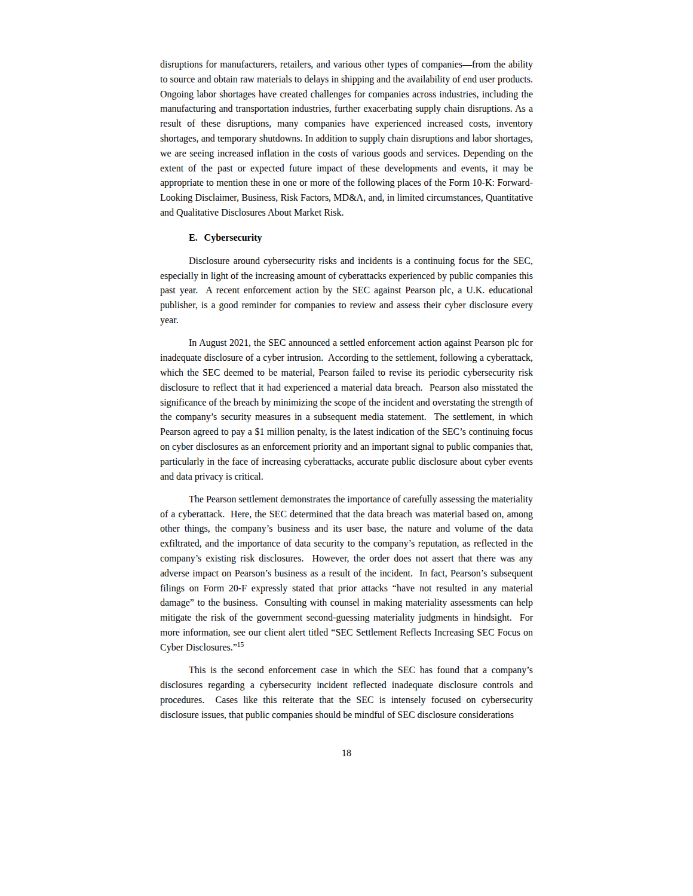disruptions for manufacturers, retailers, and various other types of companies—from the ability to source and obtain raw materials to delays in shipping and the availability of end user products. Ongoing labor shortages have created challenges for companies across industries, including the manufacturing and transportation industries, further exacerbating supply chain disruptions. As a result of these disruptions, many companies have experienced increased costs, inventory shortages, and temporary shutdowns. In addition to supply chain disruptions and labor shortages, we are seeing increased inflation in the costs of various goods and services. Depending on the extent of the past or expected future impact of these developments and events, it may be appropriate to mention these in one or more of the following places of the Form 10-K: Forward-Looking Disclaimer, Business, Risk Factors, MD&A, and, in limited circumstances, Quantitative and Qualitative Disclosures About Market Risk.
E. Cybersecurity
Disclosure around cybersecurity risks and incidents is a continuing focus for the SEC, especially in light of the increasing amount of cyberattacks experienced by public companies this past year. A recent enforcement action by the SEC against Pearson plc, a U.K. educational publisher, is a good reminder for companies to review and assess their cyber disclosure every year.
In August 2021, the SEC announced a settled enforcement action against Pearson plc for inadequate disclosure of a cyber intrusion. According to the settlement, following a cyberattack, which the SEC deemed to be material, Pearson failed to revise its periodic cybersecurity risk disclosure to reflect that it had experienced a material data breach. Pearson also misstated the significance of the breach by minimizing the scope of the incident and overstating the strength of the company’s security measures in a subsequent media statement. The settlement, in which Pearson agreed to pay a $1 million penalty, is the latest indication of the SEC’s continuing focus on cyber disclosures as an enforcement priority and an important signal to public companies that, particularly in the face of increasing cyberattacks, accurate public disclosure about cyber events and data privacy is critical.
The Pearson settlement demonstrates the importance of carefully assessing the materiality of a cyberattack. Here, the SEC determined that the data breach was material based on, among other things, the company’s business and its user base, the nature and volume of the data exfiltrated, and the importance of data security to the company’s reputation, as reflected in the company’s existing risk disclosures. However, the order does not assert that there was any adverse impact on Pearson’s business as a result of the incident. In fact, Pearson’s subsequent filings on Form 20-F expressly stated that prior attacks “have not resulted in any material damage” to the business. Consulting with counsel in making materiality assessments can help mitigate the risk of the government second-guessing materiality judgments in hindsight. For more information, see our client alert titled “SEC Settlement Reflects Increasing SEC Focus on Cyber Disclosures.”15
This is the second enforcement case in which the SEC has found that a company’s disclosures regarding a cybersecurity incident reflected inadequate disclosure controls and procedures. Cases like this reiterate that the SEC is intensely focused on cybersecurity disclosure issues, that public companies should be mindful of SEC disclosure considerations
18